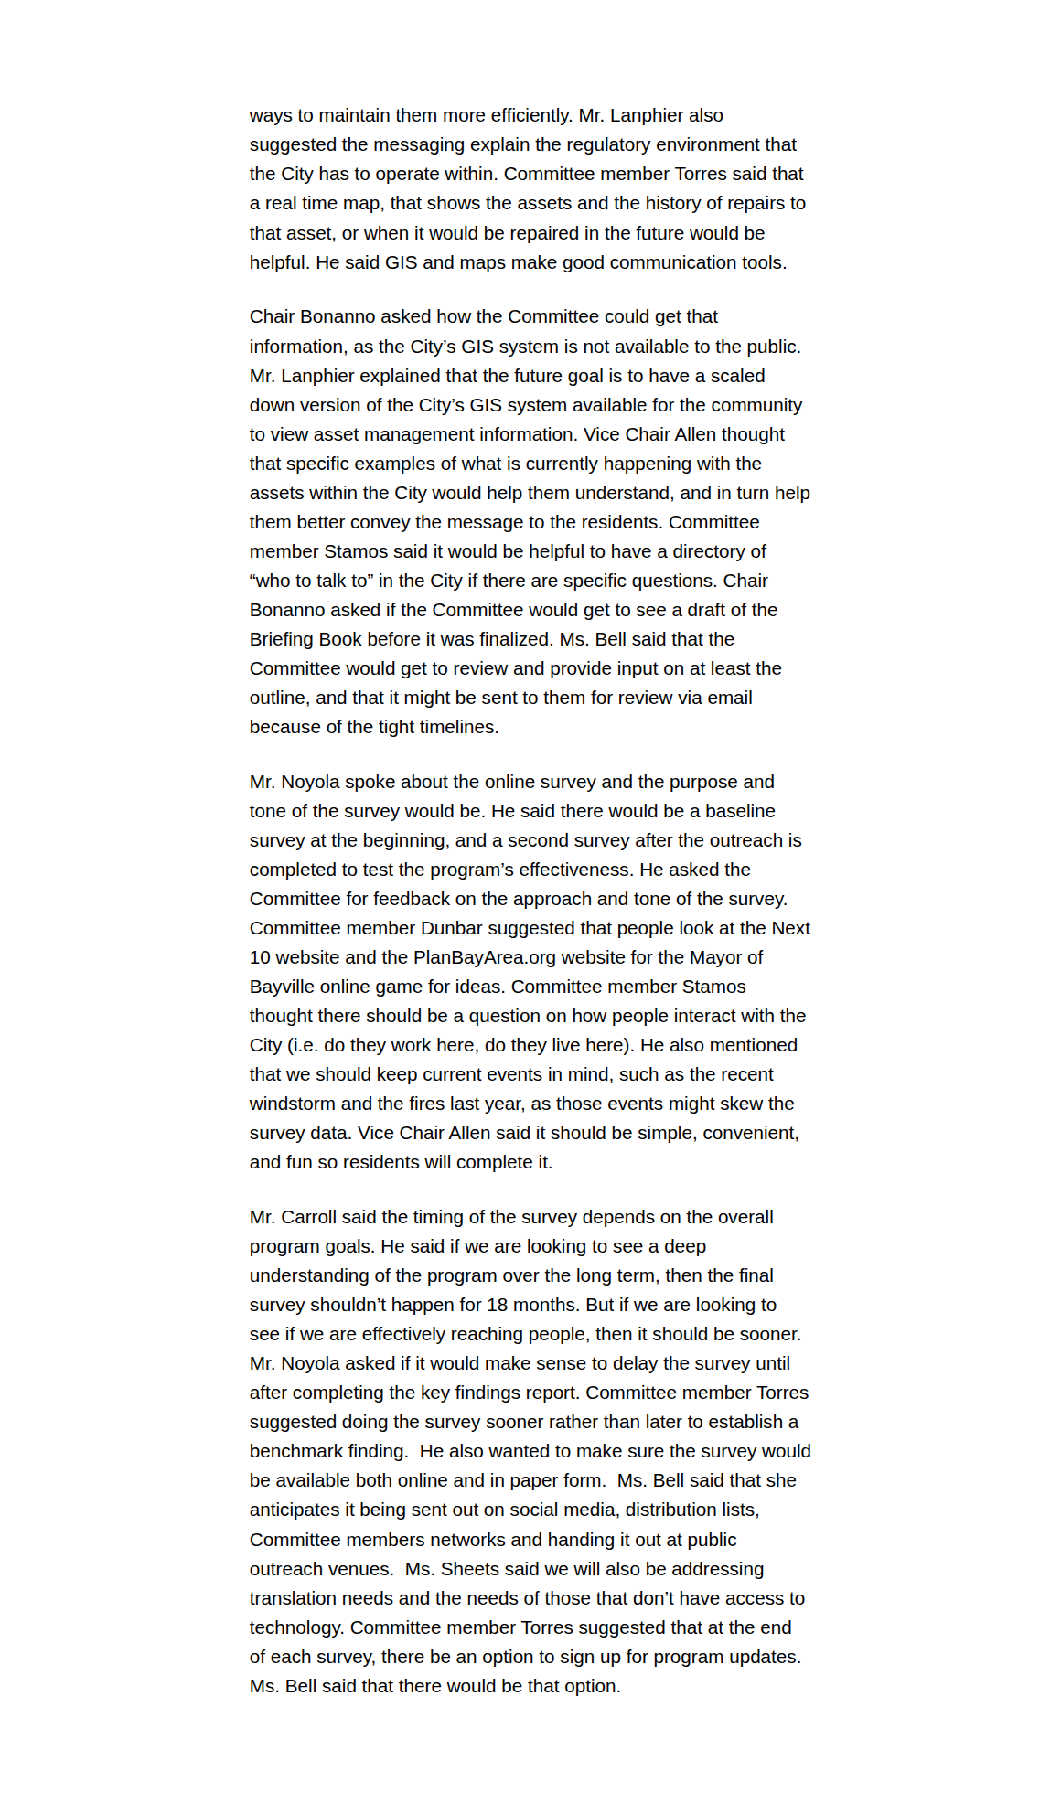ways to maintain them more efficiently. Mr. Lanphier also suggested the messaging explain the regulatory environment that the City has to operate within. Committee member Torres said that a real time map, that shows the assets and the history of repairs to that asset, or when it would be repaired in the future would be helpful. He said GIS and maps make good communication tools.
Chair Bonanno asked how the Committee could get that information, as the City’s GIS system is not available to the public. Mr. Lanphier explained that the future goal is to have a scaled down version of the City’s GIS system available for the community to view asset management information. Vice Chair Allen thought that specific examples of what is currently happening with the assets within the City would help them understand, and in turn help them better convey the message to the residents. Committee member Stamos said it would be helpful to have a directory of “who to talk to” in the City if there are specific questions. Chair Bonanno asked if the Committee would get to see a draft of the Briefing Book before it was finalized. Ms. Bell said that the Committee would get to review and provide input on at least the outline, and that it might be sent to them for review via email because of the tight timelines.
Mr. Noyola spoke about the online survey and the purpose and tone of the survey would be. He said there would be a baseline survey at the beginning, and a second survey after the outreach is completed to test the program’s effectiveness. He asked the Committee for feedback on the approach and tone of the survey. Committee member Dunbar suggested that people look at the Next 10 website and the PlanBayArea.org website for the Mayor of Bayville online game for ideas. Committee member Stamos thought there should be a question on how people interact with the City (i.e. do they work here, do they live here). He also mentioned that we should keep current events in mind, such as the recent windstorm and the fires last year, as those events might skew the survey data. Vice Chair Allen said it should be simple, convenient, and fun so residents will complete it.
Mr. Carroll said the timing of the survey depends on the overall program goals. He said if we are looking to see a deep understanding of the program over the long term, then the final survey shouldn’t happen for 18 months. But if we are looking to see if we are effectively reaching people, then it should be sooner. Mr. Noyola asked if it would make sense to delay the survey until after completing the key findings report. Committee member Torres suggested doing the survey sooner rather than later to establish a benchmark finding. He also wanted to make sure the survey would be available both online and in paper form. Ms. Bell said that she anticipates it being sent out on social media, distribution lists, Committee members networks and handing it out at public outreach venues. Ms. Sheets said we will also be addressing translation needs and the needs of those that don’t have access to technology. Committee member Torres suggested that at the end of each survey, there be an option to sign up for program updates. Ms. Bell said that there would be that option.